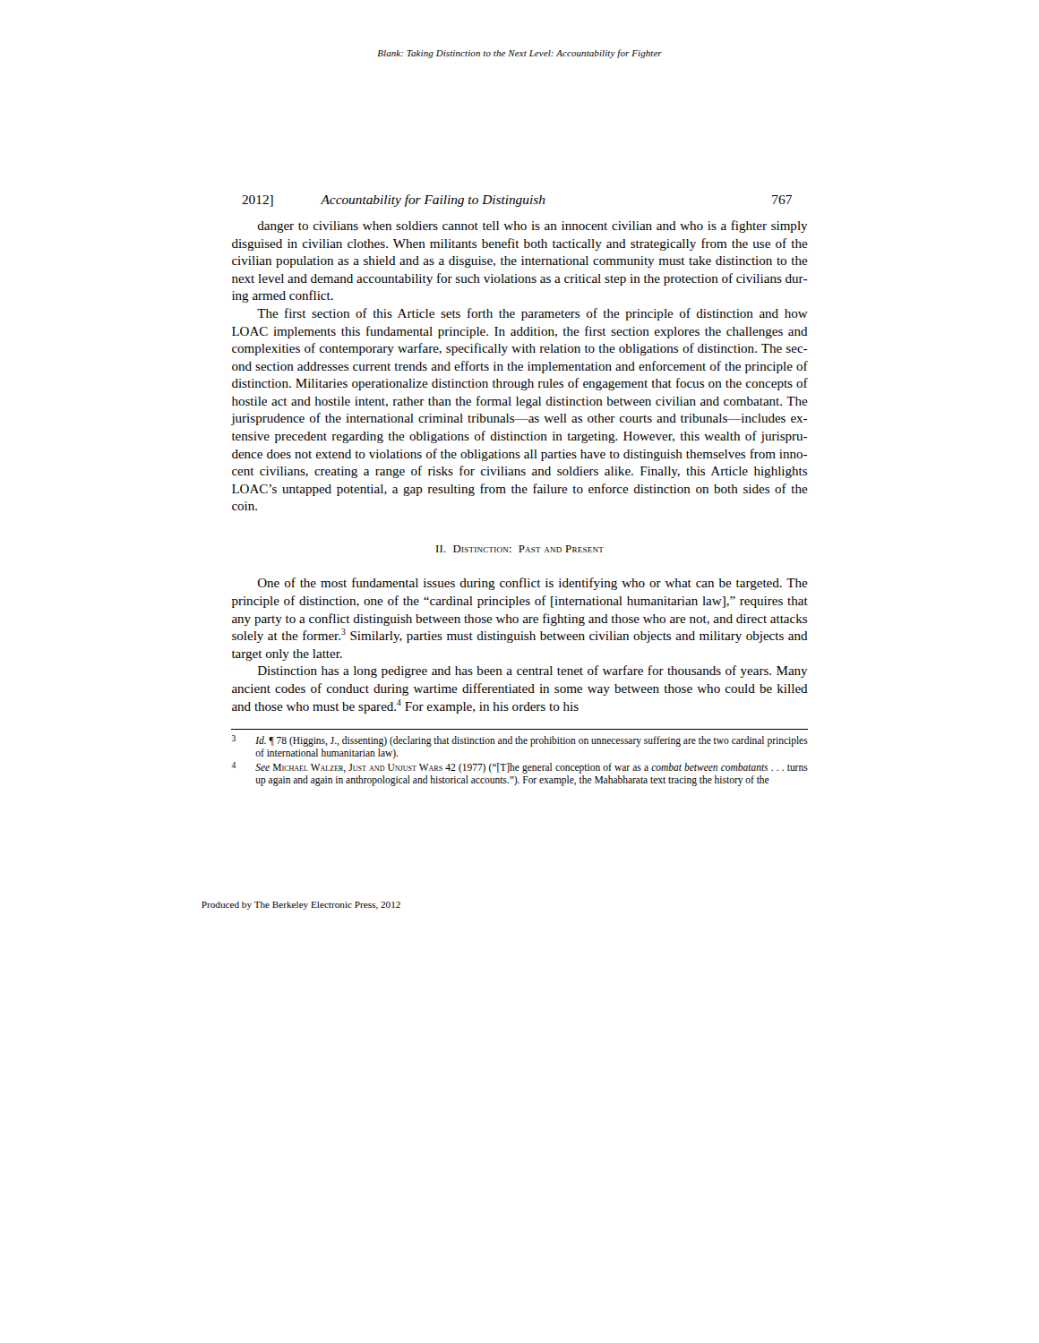Blank: Taking Distinction to the Next Level: Accountability for Fighter
2012] Accountability for Failing to Distinguish 767
danger to civilians when soldiers cannot tell who is an innocent civilian and who is a fighter simply disguised in civilian clothes. When militants benefit both tactically and strategically from the use of the civilian population as a shield and as a disguise, the international community must take distinction to the next level and demand accountability for such violations as a critical step in the protection of civilians during armed conflict.
The first section of this Article sets forth the parameters of the principle of distinction and how LOAC implements this fundamental principle. In addition, the first section explores the challenges and complexities of contemporary warfare, specifically with relation to the obligations of distinction. The second section addresses current trends and efforts in the implementation and enforcement of the principle of distinction. Militaries operationalize distinction through rules of engagement that focus on the concepts of hostile act and hostile intent, rather than the formal legal distinction between civilian and combatant. The jurisprudence of the international criminal tribunals—as well as other courts and tribunals—includes extensive precedent regarding the obligations of distinction in targeting. However, this wealth of jurisprudence does not extend to violations of the obligations all parties have to distinguish themselves from innocent civilians, creating a range of risks for civilians and soldiers alike. Finally, this Article highlights LOAC’s untapped potential, a gap resulting from the failure to enforce distinction on both sides of the coin.
II. Distinction: Past and Present
One of the most fundamental issues during conflict is identifying who or what can be targeted. The principle of distinction, one of the “cardinal principles of [international humanitarian law],” requires that any party to a conflict distinguish between those who are fighting and those who are not, and direct attacks solely at the former.3 Similarly, parties must distinguish between civilian objects and military objects and target only the latter.
Distinction has a long pedigree and has been a central tenet of warfare for thousands of years. Many ancient codes of conduct during wartime differentiated in some way between those who could be killed and those who must be spared.4 For example, in his orders to his
3 Id. ¶ 78 (Higgins, J., dissenting) (declaring that distinction and the prohibition on unnecessary suffering are the two cardinal principles of international humanitarian law).
4 See Michael Walzer, Just and Unjust Wars 42 (1977) (“[T]he general conception of war as a combat between combatants . . . turns up again and again in anthropological and historical accounts.”). For example, the Mahabharata text tracing the history of the
Produced by The Berkeley Electronic Press, 2012